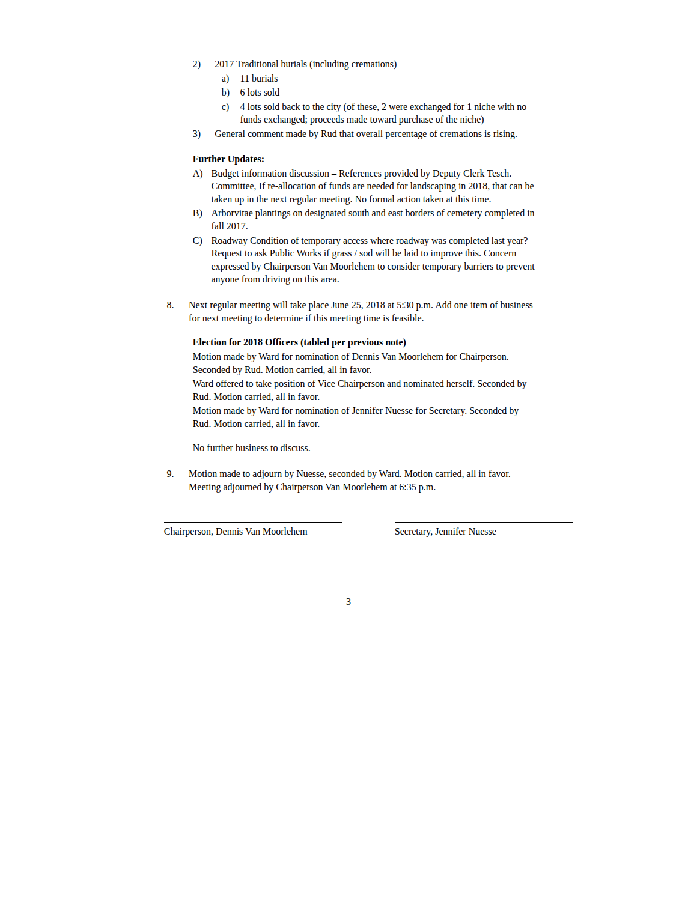2)
2017 Traditional burials (including cremations)
a)
11 burials
b)
6 lots sold
c)
4 lots sold back to the city (of these, 2 were exchanged for 1 niche with no funds exchanged; proceeds made toward purchase of the niche)
3)
General comment made by Rud that overall percentage of cremations is rising.
Further Updates:
A)
Budget information discussion – References provided by Deputy Clerk Tesch. Committee, If re-allocation of funds are needed for landscaping in 2018, that can be taken up in the next regular meeting. No formal action taken at this time.
B)
Arborvitae plantings on designated south and east borders of cemetery completed in fall 2017.
C)
Roadway Condition of temporary access where roadway was completed last year? Request to ask Public Works if grass / sod will be laid to improve this. Concern expressed by Chairperson Van Moorlehem to consider temporary barriers to prevent anyone from driving on this area.
8.
Next regular meeting will take place June 25, 2018 at 5:30 p.m. Add one item of business for next meeting to determine if this meeting time is feasible.
Election for 2018 Officers (tabled per previous note)
Motion made by Ward for nomination of Dennis Van Moorlehem for Chairperson. Seconded by Rud. Motion carried, all in favor.
Ward offered to take position of Vice Chairperson and nominated herself. Seconded by Rud. Motion carried, all in favor.
Motion made by Ward for nomination of Jennifer Nuesse for Secretary. Seconded by Rud. Motion carried, all in favor.
No further business to discuss.
9.
Motion made to adjourn by Nuesse, seconded by Ward. Motion carried, all in favor. Meeting adjourned by Chairperson Van Moorlehem at 6:35 p.m.
Chairperson, Dennis Van Moorlehem
Secretary, Jennifer Nuesse
3